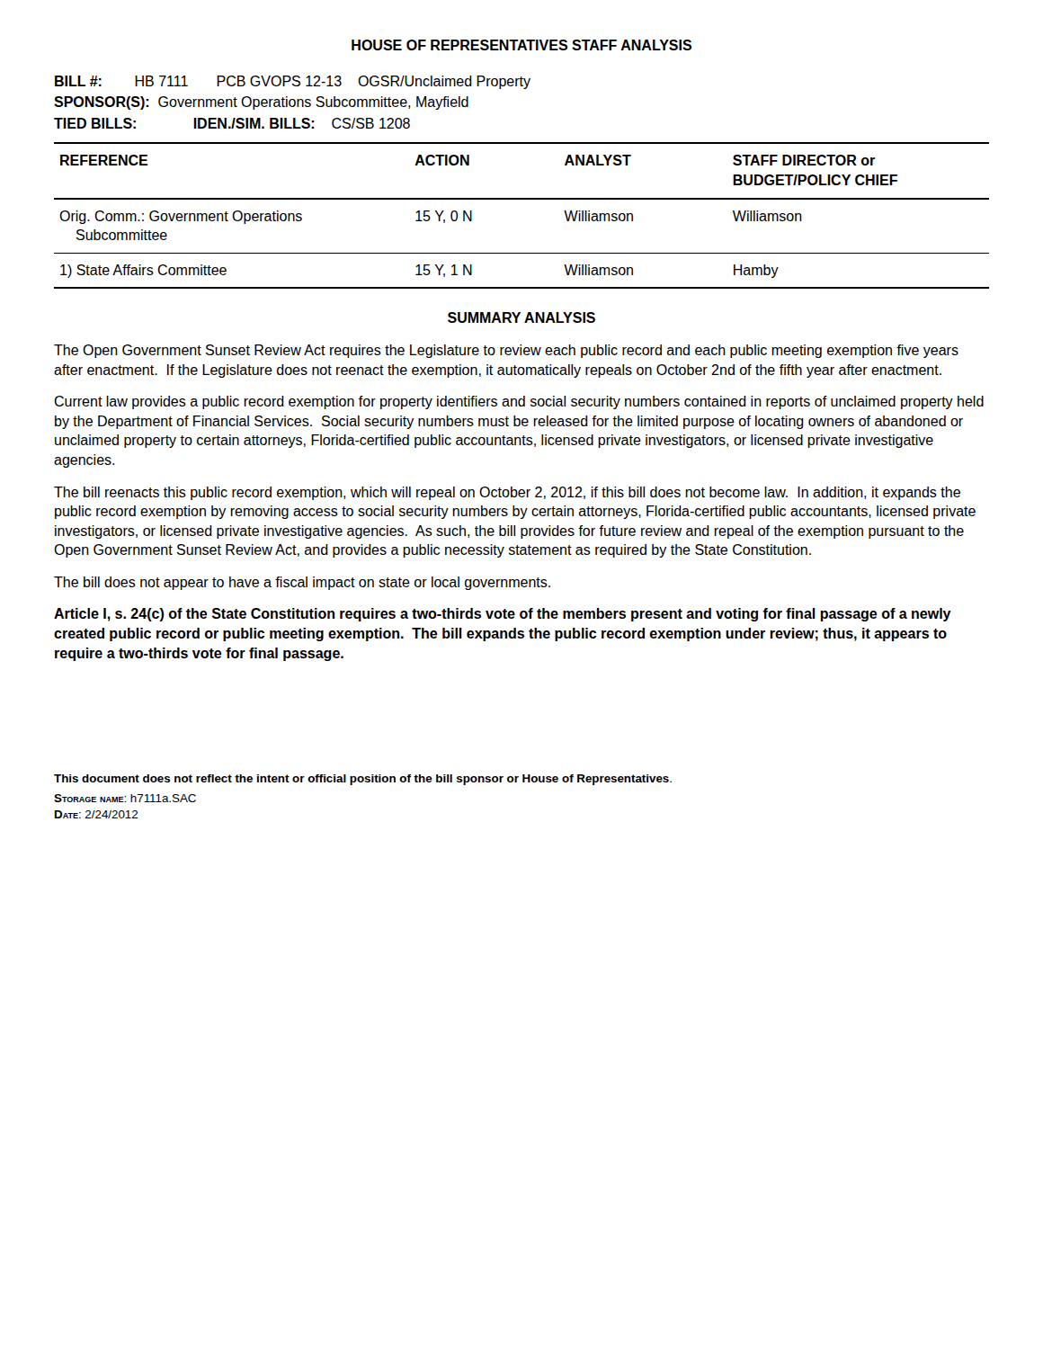HOUSE OF REPRESENTATIVES STAFF ANALYSIS
BILL #: HB 7111 PCB GVOPS 12-13 OGSR/Unclaimed Property
SPONSOR(S): Government Operations Subcommittee, Mayfield
TIED BILLS: IDEN./SIM. BILLS: CS/SB 1208
| REFERENCE | ACTION | ANALYST | STAFF DIRECTOR or BUDGET/POLICY CHIEF |
| --- | --- | --- | --- |
| Orig. Comm.: Government Operations Subcommittee | 15 Y, 0 N | Williamson | Williamson |
| 1) State Affairs Committee | 15 Y, 1 N | Williamson | Hamby |
SUMMARY ANALYSIS
The Open Government Sunset Review Act requires the Legislature to review each public record and each public meeting exemption five years after enactment. If the Legislature does not reenact the exemption, it automatically repeals on October 2nd of the fifth year after enactment.
Current law provides a public record exemption for property identifiers and social security numbers contained in reports of unclaimed property held by the Department of Financial Services. Social security numbers must be released for the limited purpose of locating owners of abandoned or unclaimed property to certain attorneys, Florida-certified public accountants, licensed private investigators, or licensed private investigative agencies.
The bill reenacts this public record exemption, which will repeal on October 2, 2012, if this bill does not become law. In addition, it expands the public record exemption by removing access to social security numbers by certain attorneys, Florida-certified public accountants, licensed private investigators, or licensed private investigative agencies. As such, the bill provides for future review and repeal of the exemption pursuant to the Open Government Sunset Review Act, and provides a public necessity statement as required by the State Constitution.
The bill does not appear to have a fiscal impact on state or local governments.
Article I, s. 24(c) of the State Constitution requires a two-thirds vote of the members present and voting for final passage of a newly created public record or public meeting exemption. The bill expands the public record exemption under review; thus, it appears to require a two-thirds vote for final passage.
This document does not reflect the intent or official position of the bill sponsor or House of Representatives.
Storage name: h7111a.SAC
Date: 2/24/2012